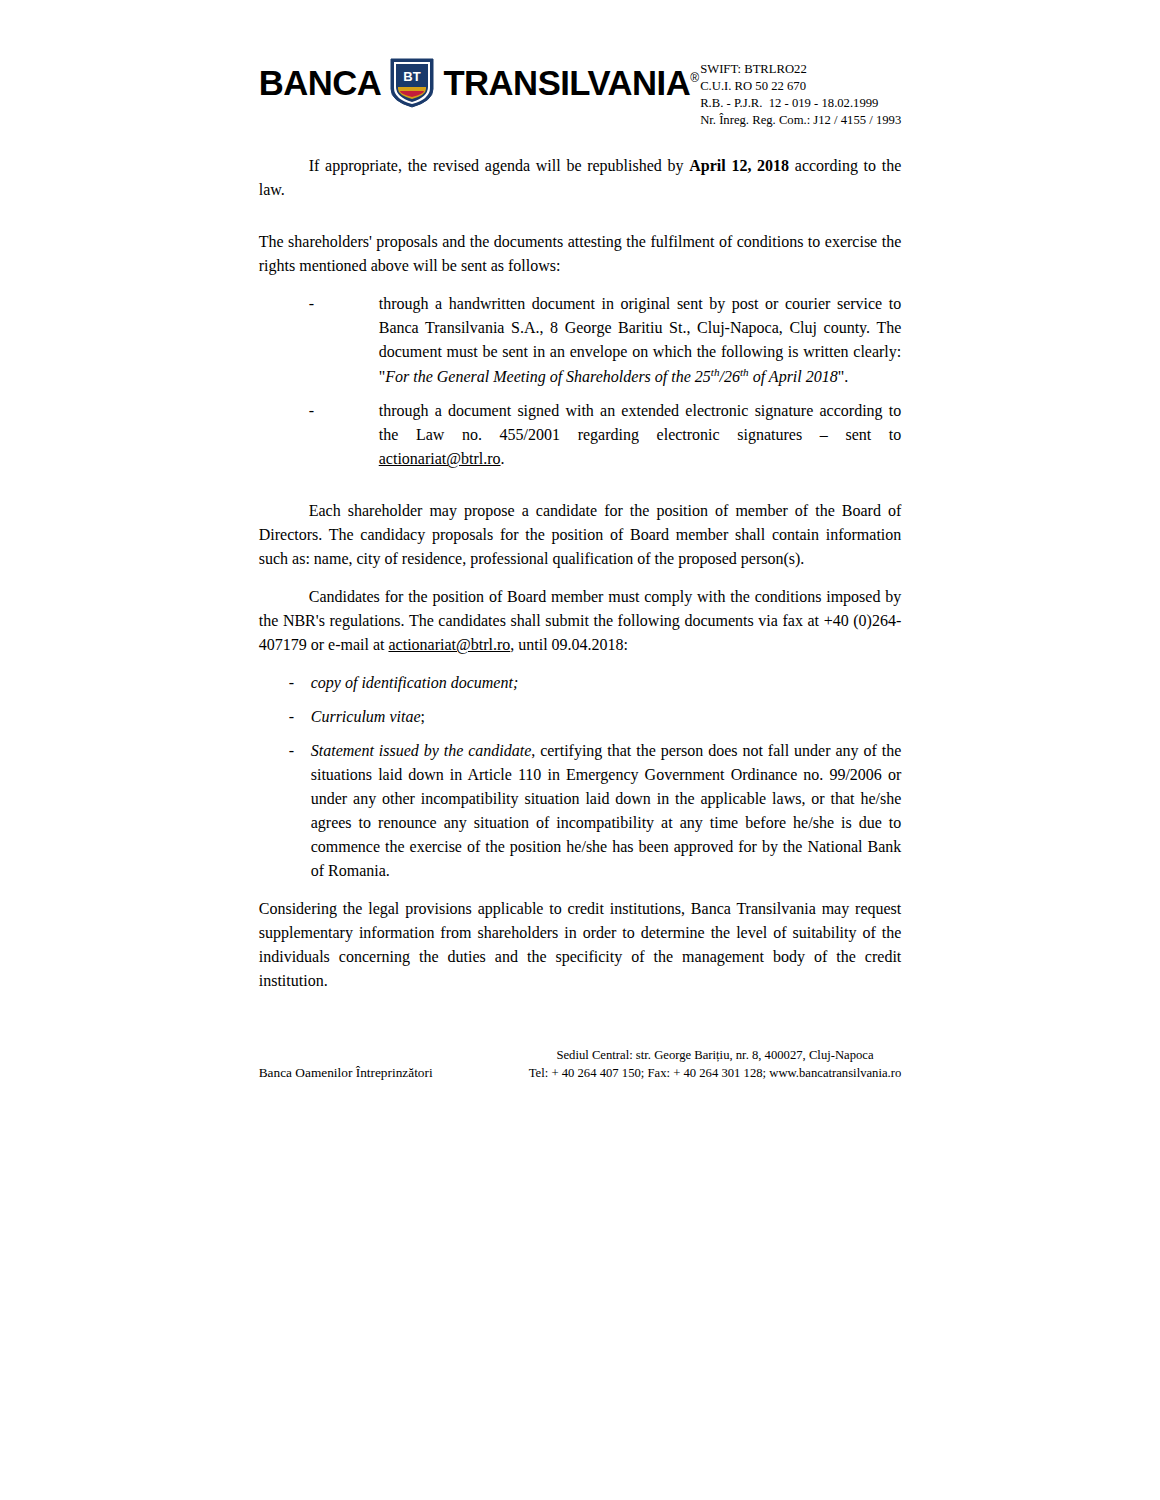BANCA BT TRANSILVANIA®
SWIFT: BTRLRO22
C.U.I. RO 50 22 670
R.B. - P.J.R. 12 - 019 - 18.02.1999
Nr. Înreg. Reg. Com.: J12 / 4155 / 1993
If appropriate, the revised agenda will be republished by April 12, 2018 according to the law.
The shareholders' proposals and the documents attesting the fulfilment of conditions to exercise the rights mentioned above will be sent as follows:
- through a handwritten document in original sent by post or courier service to Banca Transilvania S.A., 8 George Baritiu St., Cluj-Napoca, Cluj county. The document must be sent in an envelope on which the following is written clearly: "For the General Meeting of Shareholders of the 25th/26th of April 2018".
- through a document signed with an extended electronic signature according to the Law no. 455/2001 regarding electronic signatures – sent to actionariat@btrl.ro.
Each shareholder may propose a candidate for the position of member of the Board of Directors. The candidacy proposals for the position of Board member shall contain information such as: name, city of residence, professional qualification of the proposed person(s).
Candidates for the position of Board member must comply with the conditions imposed by the NBR's regulations. The candidates shall submit the following documents via fax at +40 (0)264-407179 or e-mail at actionariat@btrl.ro, until 09.04.2018:
- copy of identification document;
- Curriculum vitae;
- Statement issued by the candidate, certifying that the person does not fall under any of the situations laid down in Article 110 in Emergency Government Ordinance no. 99/2006 or under any other incompatibility situation laid down in the applicable laws, or that he/she agrees to renounce any situation of incompatibility at any time before he/she is due to commence the exercise of the position he/she has been approved for by the National Bank of Romania.
Considering the legal provisions applicable to credit institutions, Banca Transilvania may request supplementary information from shareholders in order to determine the level of suitability of the individuals concerning the duties and the specificity of the management body of the credit institution.
Banca Oamenilor Întreprinzători
Sediul Central: str. George Barițiu, nr. 8, 400027, Cluj-Napoca
Tel: + 40 264 407 150; Fax: + 40 264 301 128; www.bancatransilvania.ro